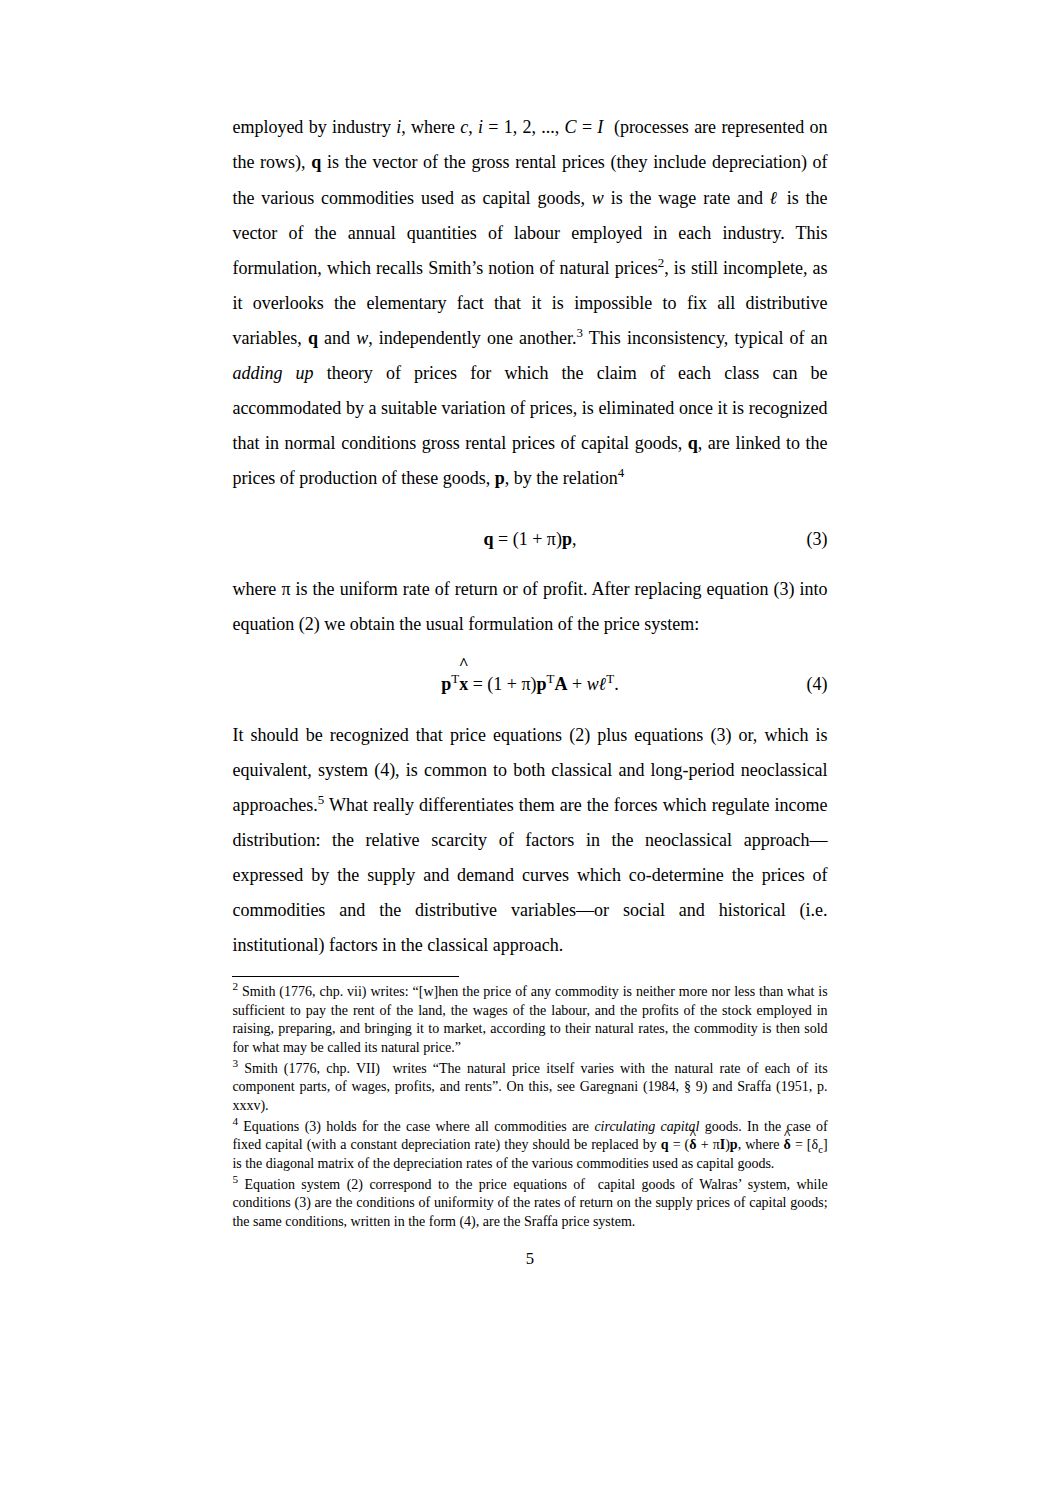employed by industry i, where c, i = 1, 2, ..., C = I (processes are represented on the rows), q is the vector of the gross rental prices (they include depreciation) of the various commodities used as capital goods, w is the wage rate and ℓ is the vector of the annual quantities of labour employed in each industry. This formulation, which recalls Smith’s notion of natural prices2, is still incomplete, as it overlooks the elementary fact that it is impossible to fix all distributive variables, q and w, independently one another.3 This inconsistency, typical of an adding up theory of prices for which the claim of each class can be accommodated by a suitable variation of prices, is eliminated once it is recognized that in normal conditions gross rental prices of capital goods, q, are linked to the prices of production of these goods, p, by the relation4
q = (1 + π)p, (3)
where π is the uniform rate of return or of profit. After replacing equation (3) into equation (2) we obtain the usual formulation of the price system:
pT^x = (1 + π)pTA + wℓT. (4)
It should be recognized that price equations (2) plus equations (3) or, which is equivalent, system (4), is common to both classical and long-period neoclassical approaches.5 What really differentiates them are the forces which regulate income distribution: the relative scarcity of factors in the neoclassical approach—expressed by the supply and demand curves which co-determine the prices of commodities and the distributive variables—or social and historical (i.e. institutional) factors in the classical approach.
2 Smith (1776, chp. vii) writes: “[w]hen the price of any commodity is neither more nor less than what is sufficient to pay the rent of the land, the wages of the labour, and the profits of the stock employed in raising, preparing, and bringing it to market, according to their natural rates, the commodity is then sold for what may be called its natural price.”
3 Smith (1776, chp. VII) writes “The natural price itself varies with the natural rate of each of its component parts, of wages, profits, and rents”. On this, see Garegnani (1984, § 9) and Sraffa (1951, p. xxxv).
4 Equations (3) holds for the case where all commodities are circulating capital goods. In the case of fixed capital (with a constant depreciation rate) they should be replaced by q = (^δ + πI)p, where ^δ = [δc] is the diagonal matrix of the depreciation rates of the various commodities used as capital goods.
5 Equation system (2) correspond to the price equations of capital goods of Walras’ system, while conditions (3) are the conditions of uniformity of the rates of return on the supply prices of capital goods; the same conditions, written in the form (4), are the Sraffa price system.
5